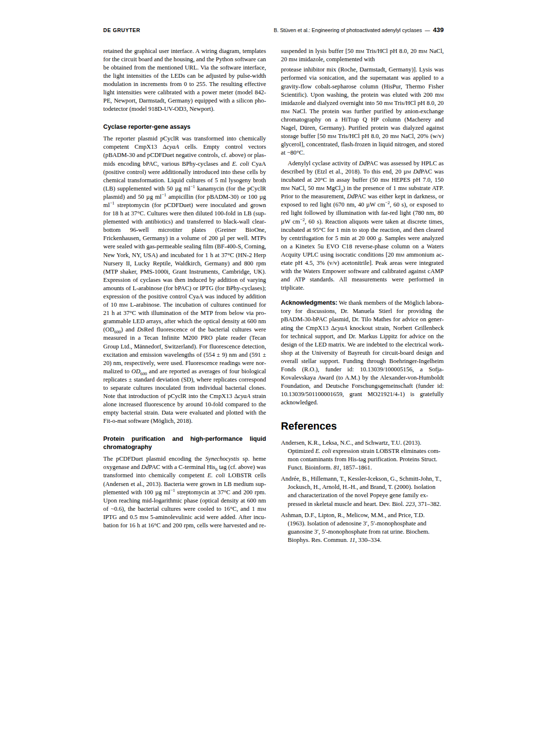DE GRUYTER
B. Stüven et al.: Engineering of photoactivated adenylyl cyclases—439
retained the graphical user interface. A wiring diagram, templates for the circuit board and the housing, and the Python software can be obtained from the mentioned URL. Via the software interface, the light intensities of the LEDs can be adjusted by pulse-width modulation in increments from 0 to 255. The resulting effective light intensities were calibrated with a power meter (model 842-PE, Newport, Darmstadt, Germany) equipped with a silicon photodetector (model 918D-UV-OD3, Newport).
Cyclase reporter-gene assays
The reporter plasmid pCyclR was transformed into chemically competent CmpX13 ΔcyaA cells. Empty control vectors (pBADM-30 and pCDFDuet negative controls, cf. above) or plasmids encoding bPAC, various BPhy-cyclases and E. coli CyaA (positive control) were additionally introduced into these cells by chemical transformation. Liquid cultures of 5 ml lysogeny broth (LB) supplemented with 50 µg ml−1 kanamycin (for the pCyclR plasmid) and 50 µg ml−1 ampicillin (for pBADM-30) or 100 µg ml−1 streptomycin (for pCDFDuet) were inoculated and grown for 18 h at 37°C. Cultures were then diluted 100-fold in LB (supplemented with antibiotics) and transferred to black-wall clear-bottom 96-well microtiter plates (Greiner BioOne, Frickenhausen, Germany) in a volume of 200 µl per well. MTPs were sealed with gas-permeable sealing film (BF-400-S, Corning, New York, NY, USA) and incubated for 1 h at 37°C (HN-2 Herp Nursery II, Lucky Reptile, Waldkirch, Germany) and 800 rpm (MTP shaker, PMS-1000i, Grant Instruments, Cambridge, UK). Expression of cyclases was then induced by addition of varying amounts of L-arabinose (for bPAC) or IPTG (for BPhy-cyclases); expression of the positive control CyaA was induced by addition of 10 mm L-arabinose. The incubation of cultures continued for 21 h at 37°C with illumination of the MTP from below via programmable LED arrays, after which the optical density at 600 nm (OD600) and Ds Red fluorescence of the bacterial cultures were measured in a Tecan Infinite M200 PRO plate reader (Tecan Group Ltd., Männedorf, Switzerland). For fluorescence detection, excitation and emission wavelengths of (554 ± 9) nm and (591 ± 20) nm, respectively, were used. Fluorescence readings were normalized to OD600 and are reported as averages of four biological replicates ± standard deviation (SD), where replicates correspond to separate cultures inoculated from individual bacterial clones. Note that introduction of pCyclR into the CmpX13 ΔcyaA strain alone increased fluorescence by around 10-fold compared to the empty bacterial strain. Data were evaluated and plotted with the Fit-o-mat software (Möglich, 2018).
Protein purification and high-performance liquid chromatography
The pCDFDuet plasmid encoding the Synechocystis sp. heme oxygenase and Dd PAC with a C-terminal His6 tag (cf. above) was transformed into chemically competent E. coli LOBSTR cells (Andersen et al., 2013). Bacteria were grown in LB medium supplemented with 100 µg ml−1 streptomycin at 37°C and 200 rpm. Upon reaching mid-logarithmic phase (optical density at 600 nm of ~0.6), the bacterial cultures were cooled to 16°C, and 1 mm IPTG and 0.5 mm 5-aminolevulinic acid were added. After incubation for 16 h at 16°C and 200 rpm, cells were harvested and resuspended in lysis buffer [50 mm Tris/HCl pH 8.0, 20 mm NaCl, 20 mm imidazole, complemented with
protease inhibitor mix (Roche, Darmstadt, Germany)]. Lysis was performed via sonication, and the supernatant was applied to a gravity-flow cobalt-sepharose column (HisPur, Thermo Fisher Scientific). Upon washing, the protein was eluted with 200 mm imidazole and dialyzed overnight into 50 mm Tris/HCl pH 8.0, 20 mm NaCl. The protein was further purified by anion-exchange chromatography on a HiTrap Q HP column (Macherey and Nagel, Düren, Germany). Purified protein was dialyzed against storage buffer [50 mm Tris/HCl pH 8.0, 20 mm NaCl, 20% (w/v) glycerol], concentrated, flash-frozen in liquid nitrogen, and stored at −80°C.
Adenylyl cyclase activity of Dd PAC was assessed by HPLC as described by (Etzl et al., 2018). To this end, 20 µm Dd PAC was incubated at 20°C in assay buffer (50 mm HEPES pH 7.0, 150 mm NaCl, 50 mm MgCl2) in the presence of 1 mm substrate ATP. Prior to the measurement, Dd PAC was either kept in darkness, or exposed to red light (670 nm, 40 µW cm−2, 60 s), or exposed to red light followed by illumination with far-red light (780 nm, 80 µW cm−2, 60 s). Reaction aliquots were taken at discrete times, incubated at 95°C for 1 min to stop the reaction, and then cleared by centrifugation for 5 min at 20 000 g. Samples were analyzed on a Kinetex 5u EVO C18 reverse-phase column on a Waters Acquity UPLC using isocratic conditions [20 mm ammonium acetate pH 4.5, 3% (v/v) acetonitrile]. Peak areas were integrated with the Waters Empower software and calibrated against cAMP and ATP standards. All measurements were performed in triplicate.
Acknowledgments: We thank members of the Möglich laboratory for discussions, Dr. Manuela Stierl for providing the pBADM-30-bPAC plasmid, Dr. Tilo Mathes for advice on generating the CmpX13 ΔcyaA knockout strain, Norbert Grillenbeck for technical support, and Dr. Markus Lippitz for advice on the design of the LED matrix. We are indebted to the electrical workshop at the University of Bayreuth for circuit-board design and overall stellar support. Funding through Boehringer-Ingelheim Fonds (R.O.), funder id: 10.13039/100005156, a Sofja-Kovalevskaya Award (to A.M.) by the Alexander-von-Humboldt Foundation, and Deutsche Forschungsgemeinschaft (funder id: 10.13039/501100001659, grant MO21921/4-1) is gratefully acknowledged.
References
Andersen, K.R., Leksa, N.C., and Schwartz, T.U. (2013). Optimized E. coli expression strain LOBSTR eliminates common contaminants from His-tag purification. Proteins Struct. Funct. Bioinform. 81, 1857–1861.
Andrée, B., Hillemann, T., Kessler-Icekson, G., Schmitt-John, T., Jockusch, H., Arnold, H.-H., and Brand, T. (2000). Isolation and characterization of the novel Popeye gene family expressed in skeletal muscle and heart. Dev. Biol. 223, 371–382.
Ashman, D.F., Lipton, R., Melicow, M.M., and Price, T.D. (1963). Isolation of adenosine 3′, 5′-monophosphate and guanosine 3′, 5′-monophosphate from rat urine. Biochem. Biophys. Res. Commun. 11, 330–334.